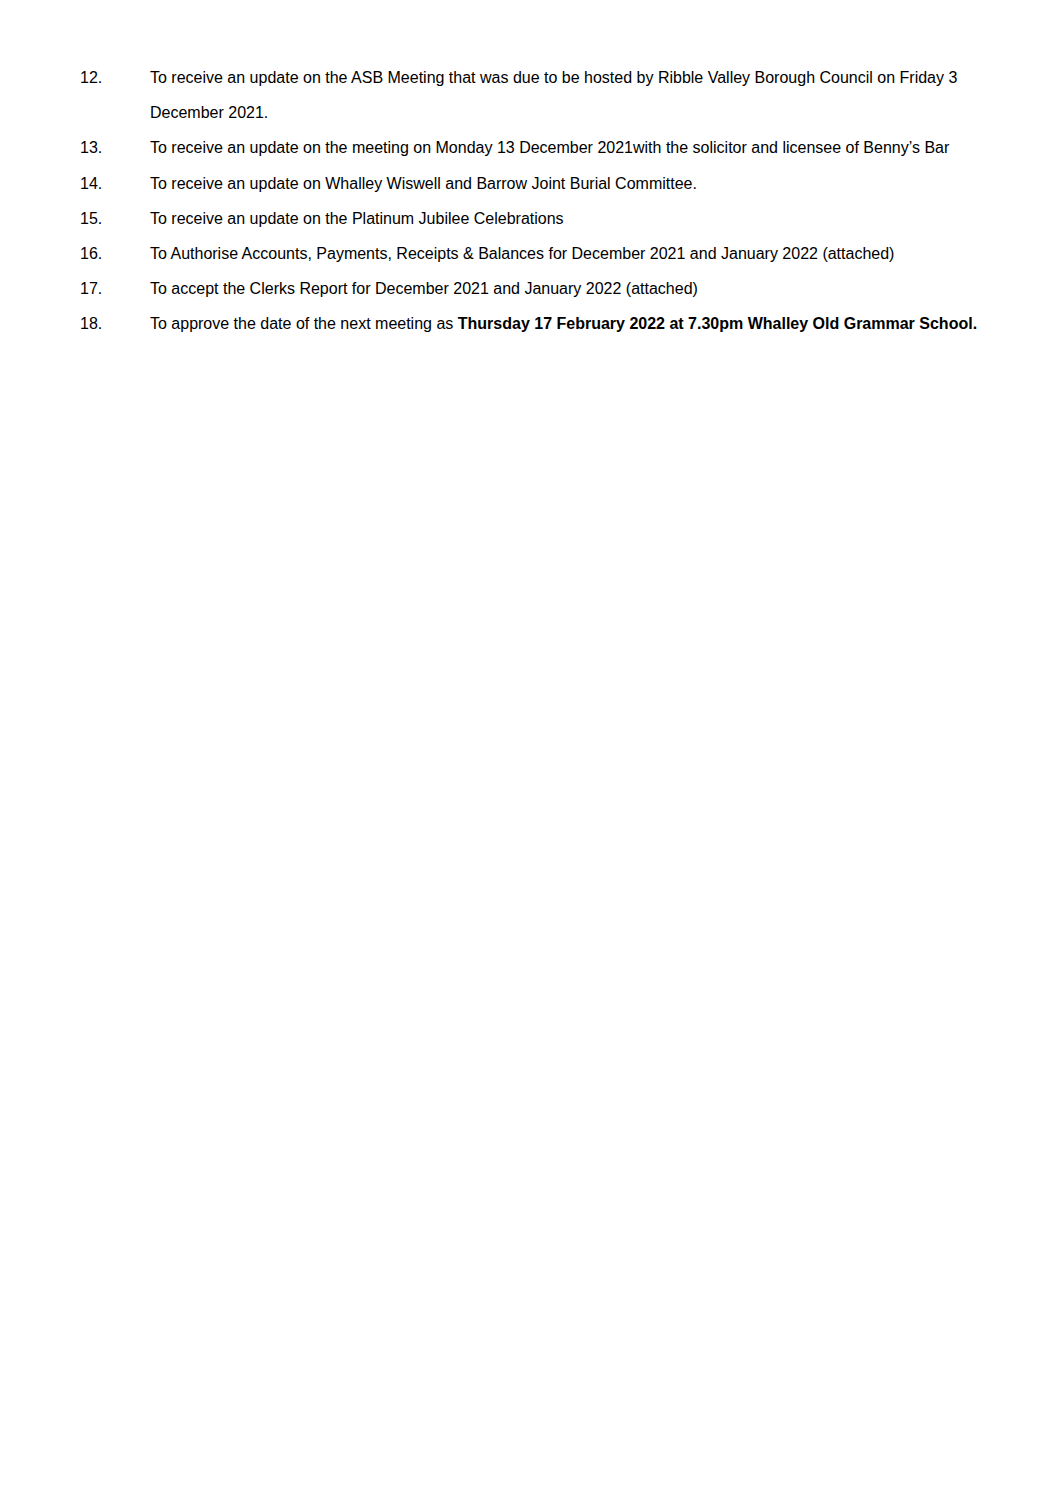To receive an update on the ASB Meeting that was due to be hosted by Ribble Valley Borough Council on Friday 3 December 2021.
To receive an update on the meeting on Monday 13 December 2021with the solicitor and licensee of Benny’s Bar
To receive an update on Whalley Wiswell and Barrow Joint Burial Committee.
To receive an update on the Platinum Jubilee Celebrations
To Authorise Accounts, Payments, Receipts & Balances for December 2021 and January 2022 (attached)
To accept the Clerks Report for December 2021 and January 2022 (attached)
To approve the date of the next meeting as Thursday 17 February 2022 at 7.30pm Whalley Old Grammar School.